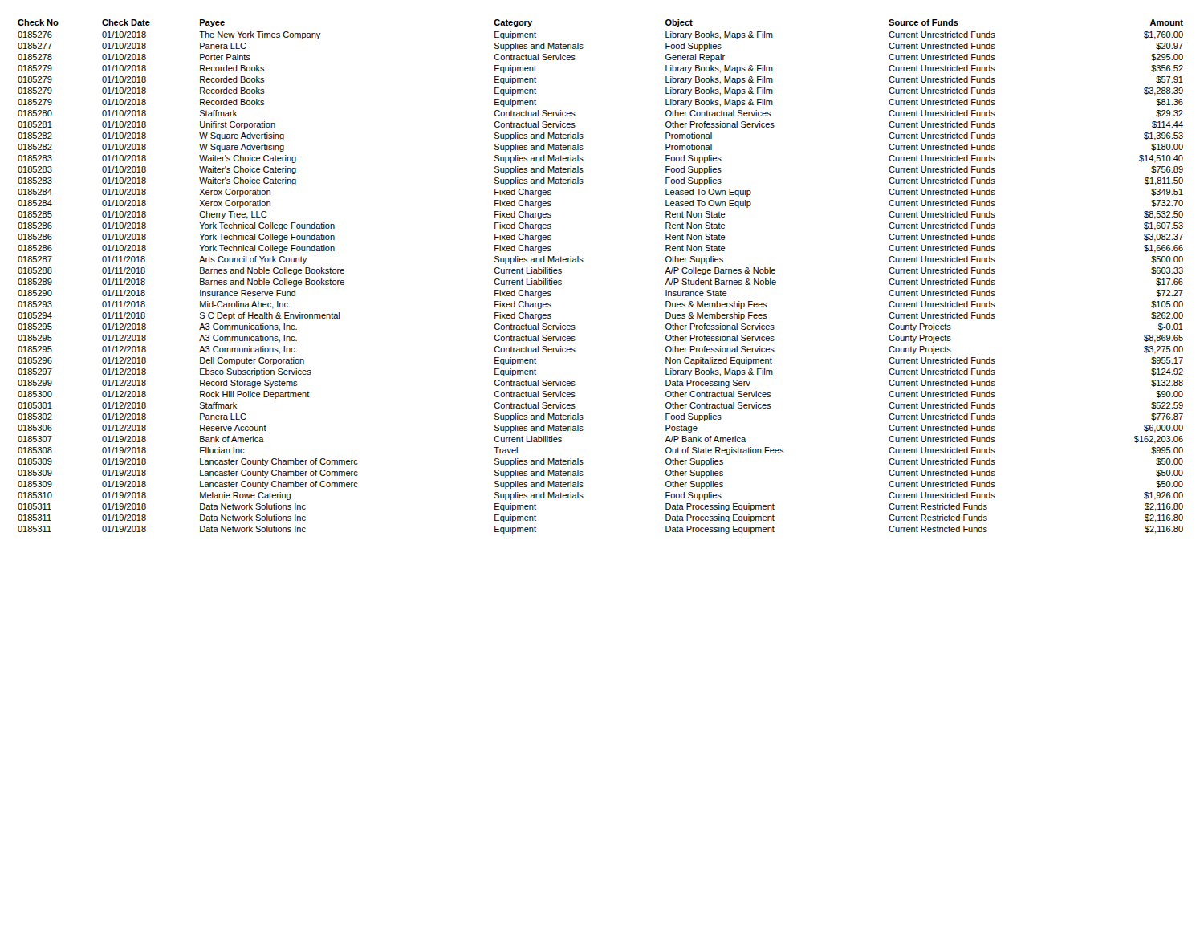| Check No | Check Date | Payee | Category | Object | Source of Funds | Amount |
| --- | --- | --- | --- | --- | --- | --- |
| 0185276 | 01/10/2018 | The New York Times Company | Equipment | Library Books, Maps & Film | Current Unrestricted Funds | $1,760.00 |
| 0185277 | 01/10/2018 | Panera LLC | Supplies and Materials | Food Supplies | Current Unrestricted Funds | $20.97 |
| 0185278 | 01/10/2018 | Porter Paints | Contractual Services | General Repair | Current Unrestricted Funds | $295.00 |
| 0185279 | 01/10/2018 | Recorded Books | Equipment | Library Books, Maps & Film | Current Unrestricted Funds | $356.52 |
| 0185279 | 01/10/2018 | Recorded Books | Equipment | Library Books, Maps & Film | Current Unrestricted Funds | $57.91 |
| 0185279 | 01/10/2018 | Recorded Books | Equipment | Library Books, Maps & Film | Current Unrestricted Funds | $3,288.39 |
| 0185279 | 01/10/2018 | Recorded Books | Equipment | Library Books, Maps & Film | Current Unrestricted Funds | $81.36 |
| 0185280 | 01/10/2018 | Staffmark | Contractual Services | Other Contractual Services | Current Unrestricted Funds | $29.32 |
| 0185281 | 01/10/2018 | Unifirst Corporation | Contractual Services | Other Professional Services | Current Unrestricted Funds | $114.44 |
| 0185282 | 01/10/2018 | W Square Advertising | Supplies and Materials | Promotional | Current Unrestricted Funds | $1,396.53 |
| 0185282 | 01/10/2018 | W Square Advertising | Supplies and Materials | Promotional | Current Unrestricted Funds | $180.00 |
| 0185283 | 01/10/2018 | Waiter's Choice Catering | Supplies and Materials | Food Supplies | Current Unrestricted Funds | $14,510.40 |
| 0185283 | 01/10/2018 | Waiter's Choice Catering | Supplies and Materials | Food Supplies | Current Unrestricted Funds | $756.89 |
| 0185283 | 01/10/2018 | Waiter's Choice Catering | Supplies and Materials | Food Supplies | Current Unrestricted Funds | $1,811.50 |
| 0185284 | 01/10/2018 | Xerox Corporation | Fixed Charges | Leased To Own Equip | Current Unrestricted Funds | $349.51 |
| 0185284 | 01/10/2018 | Xerox Corporation | Fixed Charges | Leased To Own Equip | Current Unrestricted Funds | $732.70 |
| 0185285 | 01/10/2018 | Cherry Tree, LLC | Fixed Charges | Rent Non State | Current Unrestricted Funds | $8,532.50 |
| 0185286 | 01/10/2018 | York Technical College Foundation | Fixed Charges | Rent Non State | Current Unrestricted Funds | $1,607.53 |
| 0185286 | 01/10/2018 | York Technical College Foundation | Fixed Charges | Rent Non State | Current Unrestricted Funds | $3,082.37 |
| 0185286 | 01/10/2018 | York Technical College Foundation | Fixed Charges | Rent Non State | Current Unrestricted Funds | $1,666.66 |
| 0185287 | 01/11/2018 | Arts Council of York County | Supplies and Materials | Other Supplies | Current Unrestricted Funds | $500.00 |
| 0185288 | 01/11/2018 | Barnes and Noble College Bookstore | Current Liabilities | A/P College Barnes & Noble | Current Unrestricted Funds | $603.33 |
| 0185289 | 01/11/2018 | Barnes and Noble College Bookstore | Current Liabilities | A/P Student Barnes & Noble | Current Unrestricted Funds | $17.66 |
| 0185290 | 01/11/2018 | Insurance Reserve Fund | Fixed Charges | Insurance State | Current Unrestricted Funds | $72.27 |
| 0185293 | 01/11/2018 | Mid-Carolina Ahec, Inc. | Fixed Charges | Dues & Membership Fees | Current Unrestricted Funds | $105.00 |
| 0185294 | 01/11/2018 | S C Dept of Health & Environmental | Fixed Charges | Dues & Membership Fees | Current Unrestricted Funds | $262.00 |
| 0185295 | 01/12/2018 | A3 Communications, Inc. | Contractual Services | Other Professional Services | County Projects | $-0.01 |
| 0185295 | 01/12/2018 | A3 Communications, Inc. | Contractual Services | Other Professional Services | County Projects | $8,869.65 |
| 0185295 | 01/12/2018 | A3 Communications, Inc. | Contractual Services | Other Professional Services | County Projects | $3,275.00 |
| 0185296 | 01/12/2018 | Dell Computer Corporation | Equipment | Non Capitalized Equipment | Current Unrestricted Funds | $955.17 |
| 0185297 | 01/12/2018 | Ebsco Subscription Services | Equipment | Library Books, Maps & Film | Current Unrestricted Funds | $124.92 |
| 0185299 | 01/12/2018 | Record Storage Systems | Contractual Services | Data Processing Serv | Current Unrestricted Funds | $132.88 |
| 0185300 | 01/12/2018 | Rock Hill Police Department | Contractual Services | Other Contractual Services | Current Unrestricted Funds | $90.00 |
| 0185301 | 01/12/2018 | Staffmark | Contractual Services | Other Contractual Services | Current Unrestricted Funds | $522.59 |
| 0185302 | 01/12/2018 | Panera LLC | Supplies and Materials | Food Supplies | Current Unrestricted Funds | $776.87 |
| 0185306 | 01/12/2018 | Reserve Account | Supplies and Materials | Postage | Current Unrestricted Funds | $6,000.00 |
| 0185307 | 01/19/2018 | Bank of America | Current Liabilities | A/P Bank of America | Current Unrestricted Funds | $162,203.06 |
| 0185308 | 01/19/2018 | Ellucian Inc | Travel | Out of State Registration Fees | Current Unrestricted Funds | $995.00 |
| 0185309 | 01/19/2018 | Lancaster County Chamber of Commerc | Supplies and Materials | Other Supplies | Current Unrestricted Funds | $50.00 |
| 0185309 | 01/19/2018 | Lancaster County Chamber of Commerc | Supplies and Materials | Other Supplies | Current Unrestricted Funds | $50.00 |
| 0185309 | 01/19/2018 | Lancaster County Chamber of Commerc | Supplies and Materials | Other Supplies | Current Unrestricted Funds | $50.00 |
| 0185310 | 01/19/2018 | Melanie Rowe Catering | Supplies and Materials | Food Supplies | Current Unrestricted Funds | $1,926.00 |
| 0185311 | 01/19/2018 | Data Network Solutions Inc | Equipment | Data Processing Equipment | Current Restricted Funds | $2,116.80 |
| 0185311 | 01/19/2018 | Data Network Solutions Inc | Equipment | Data Processing Equipment | Current Restricted Funds | $2,116.80 |
| 0185311 | 01/19/2018 | Data Network Solutions Inc | Equipment | Data Processing Equipment | Current Restricted Funds | $2,116.80 |